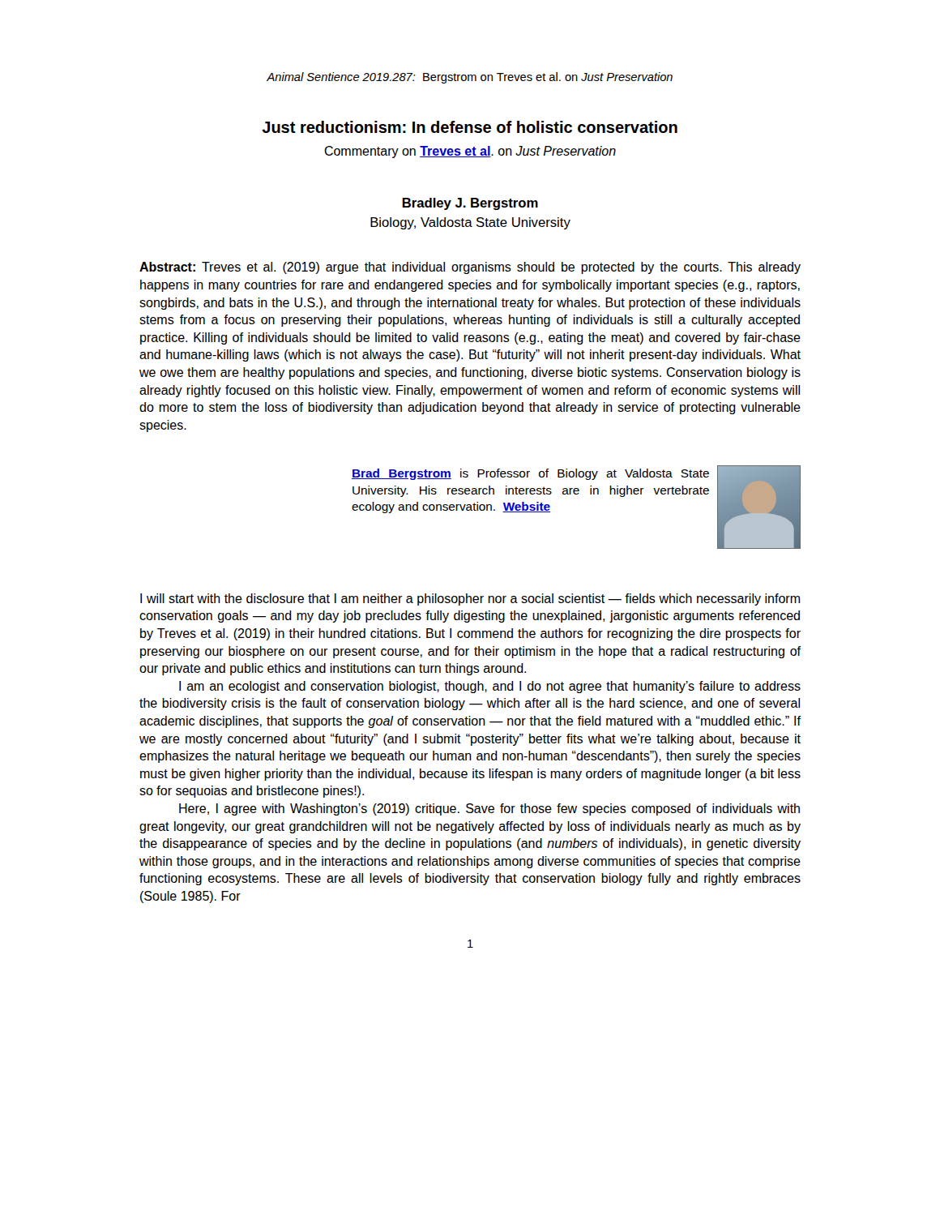Animal Sentience 2019.287: Bergstrom on Treves et al. on Just Preservation
Just reductionism: In defense of holistic conservation
Commentary on Treves et al. on Just Preservation
Bradley J. Bergstrom
Biology, Valdosta State University
Abstract: Treves et al. (2019) argue that individual organisms should be protected by the courts. This already happens in many countries for rare and endangered species and for symbolically important species (e.g., raptors, songbirds, and bats in the U.S.), and through the international treaty for whales. But protection of these individuals stems from a focus on preserving their populations, whereas hunting of individuals is still a culturally accepted practice. Killing of individuals should be limited to valid reasons (e.g., eating the meat) and covered by fair-chase and humane-killing laws (which is not always the case). But “futurity” will not inherit present-day individuals. What we owe them are healthy populations and species, and functioning, diverse biotic systems. Conservation biology is already rightly focused on this holistic view. Finally, empowerment of women and reform of economic systems will do more to stem the loss of biodiversity than adjudication beyond that already in service of protecting vulnerable species.
Brad Bergstrom is Professor of Biology at Valdosta State University. His research interests are in higher vertebrate ecology and conservation. Website
I will start with the disclosure that I am neither a philosopher nor a social scientist — fields which necessarily inform conservation goals — and my day job precludes fully digesting the unexplained, jargonistic arguments referenced by Treves et al. (2019) in their hundred citations. But I commend the authors for recognizing the dire prospects for preserving our biosphere on our present course, and for their optimism in the hope that a radical restructuring of our private and public ethics and institutions can turn things around.
I am an ecologist and conservation biologist, though, and I do not agree that humanity’s failure to address the biodiversity crisis is the fault of conservation biology — which after all is the hard science, and one of several academic disciplines, that supports the goal of conservation — nor that the field matured with a “muddled ethic.” If we are mostly concerned about “futurity” (and I submit “posterity” better fits what we’re talking about, because it emphasizes the natural heritage we bequeath our human and non-human “descendants”), then surely the species must be given higher priority than the individual, because its lifespan is many orders of magnitude longer (a bit less so for sequoias and bristlecone pines!).
Here, I agree with Washington’s (2019) critique. Save for those few species composed of individuals with great longevity, our great grandchildren will not be negatively affected by loss of individuals nearly as much as by the disappearance of species and by the decline in populations (and numbers of individuals), in genetic diversity within those groups, and in the interactions and relationships among diverse communities of species that comprise functioning ecosystems. These are all levels of biodiversity that conservation biology fully and rightly embraces (Soule 1985). For
1